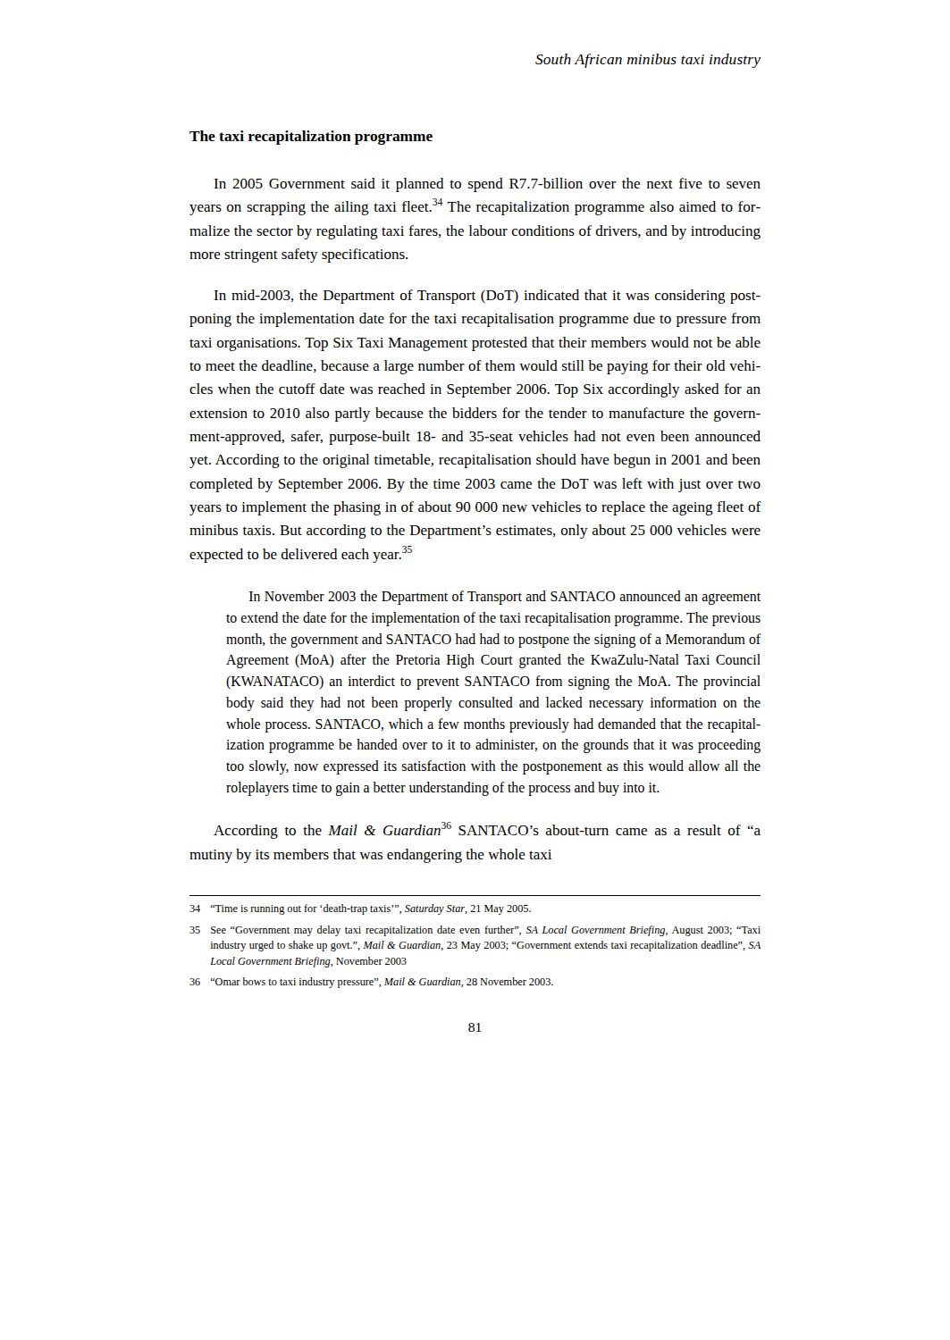South African minibus taxi industry
The taxi recapitalization programme
In 2005 Government said it planned to spend R7.7-billion over the next five to seven years on scrapping the ailing taxi fleet.34 The recapitalization programme also aimed to formalize the sector by regulating taxi fares, the labour conditions of drivers, and by introducing more stringent safety specifications.
In mid-2003, the Department of Transport (DoT) indicated that it was considering postponing the implementation date for the taxi recapitalisation programme due to pressure from taxi organisations. Top Six Taxi Management protested that their members would not be able to meet the deadline, because a large number of them would still be paying for their old vehicles when the cutoff date was reached in September 2006. Top Six accordingly asked for an extension to 2010 also partly because the bidders for the tender to manufacture the government-approved, safer, purpose-built 18- and 35-seat vehicles had not even been announced yet. According to the original timetable, recapitalisation should have begun in 2001 and been completed by September 2006. By the time 2003 came the DoT was left with just over two years to implement the phasing in of about 90 000 new vehicles to replace the ageing fleet of minibus taxis. But according to the Department’s estimates, only about 25 000 vehicles were expected to be delivered each year.35
In November 2003 the Department of Transport and SANTACO announced an agreement to extend the date for the implementation of the taxi recapitalisation programme. The previous month, the government and SANTACO had had to postpone the signing of a Memorandum of Agreement (MoA) after the Pretoria High Court granted the KwaZulu-Natal Taxi Council (KWANATACO) an interdict to prevent SANTACO from signing the MoA. The provincial body said they had not been properly consulted and lacked necessary information on the whole process. SANTACO, which a few months previously had demanded that the recapitalization programme be handed over to it to administer, on the grounds that it was proceeding too slowly, now expressed its satisfaction with the postponement as this would allow all the roleplayers time to gain a better understanding of the process and buy into it.
According to the Mail & Guardian36 SANTACO’s about-turn came as a result of “a mutiny by its members that was endangering the whole taxi
34
“Time is running out for ‘death-trap taxis’”, Saturday Star, 21 May 2005.
35
See “Government may delay taxi recapitalization date even further”, SA Local Government Briefing, August 2003; “Taxi industry urged to shake up govt.”, Mail & Guardian, 23 May 2003; “Government extends taxi recapitalization deadline”, SA Local Government Briefing, November 2003
36
“Omar bows to taxi industry pressure”, Mail & Guardian, 28 November 2003.
81